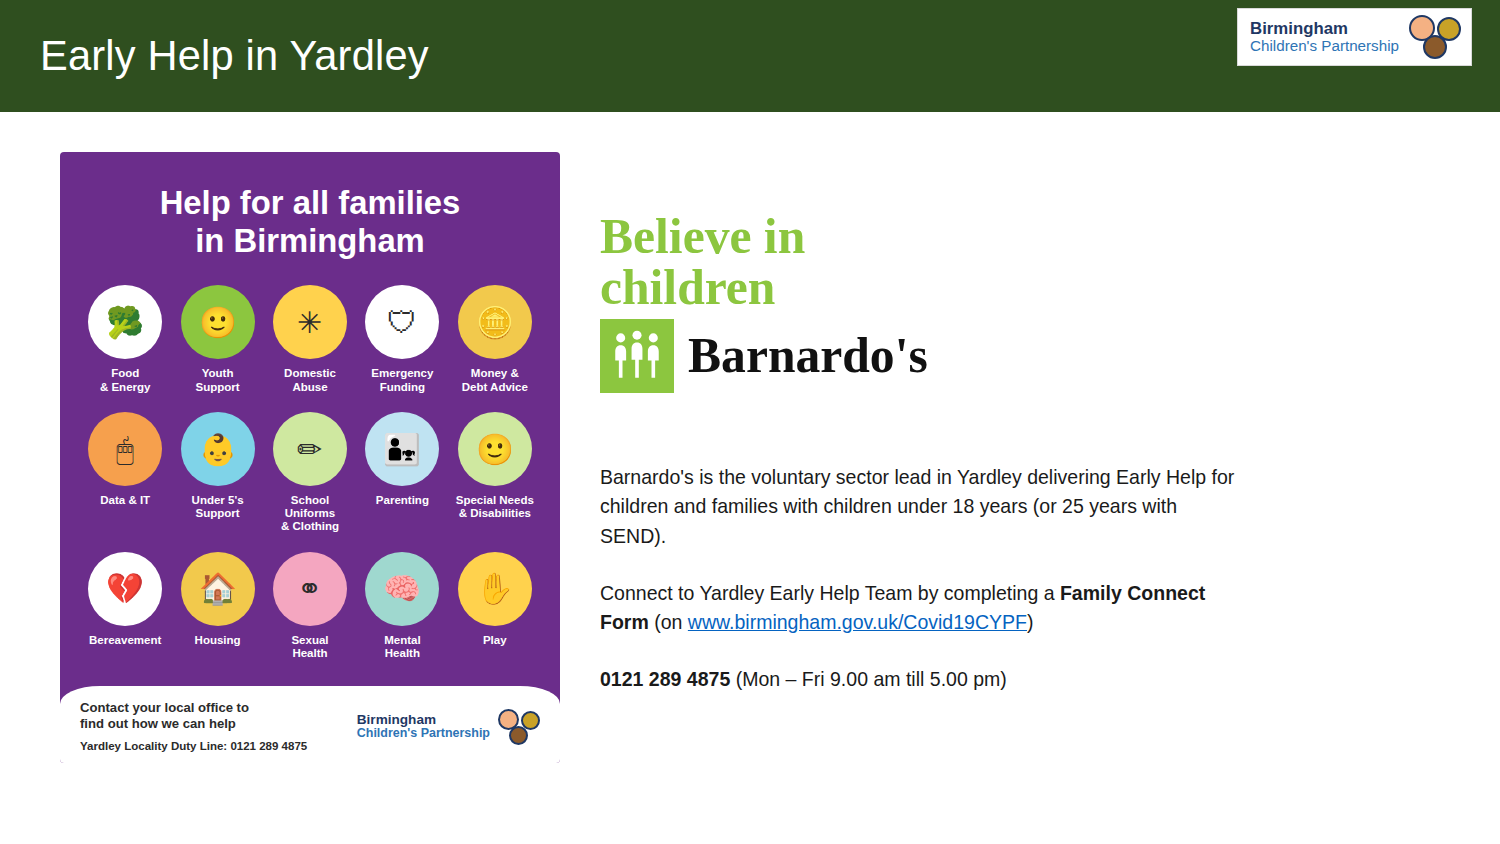Early Help in Yardley
Birmingham Children's Partnership
Help for all families
in Birmingham
🥦
Food
& Energy
🙂
Youth
Support
✳
Domestic
Abuse
🛡
Emergency
Funding
🪙
Money &
Debt Advice
🖱
Data & IT
👶
Under 5's
Support
✏
School Uniforms
& Clothing
👨‍👧
Parenting
🙂
Special Needs
& Disabilities
💔
Bereavement
🏠
Housing
⚭
Sexual
Health
🧠
Mental
Health
✋
Play
Contact your local office to
find out how we can help Yardley Locality Duty Line: 0121 289 4875
Birmingham Children's Partnership
Believe in
children
Barnardo's
Barnardo's is the voluntary sector lead in Yardley delivering Early Help for children and families with children under 18 years (or 25 years with SEND).
Connect to Yardley Early Help Team by completing a Family Connect Form (on www.birmingham.gov.uk/Covid19CYPF)
0121 289 4875 (Mon – Fri 9.00 am till 5.00 pm)